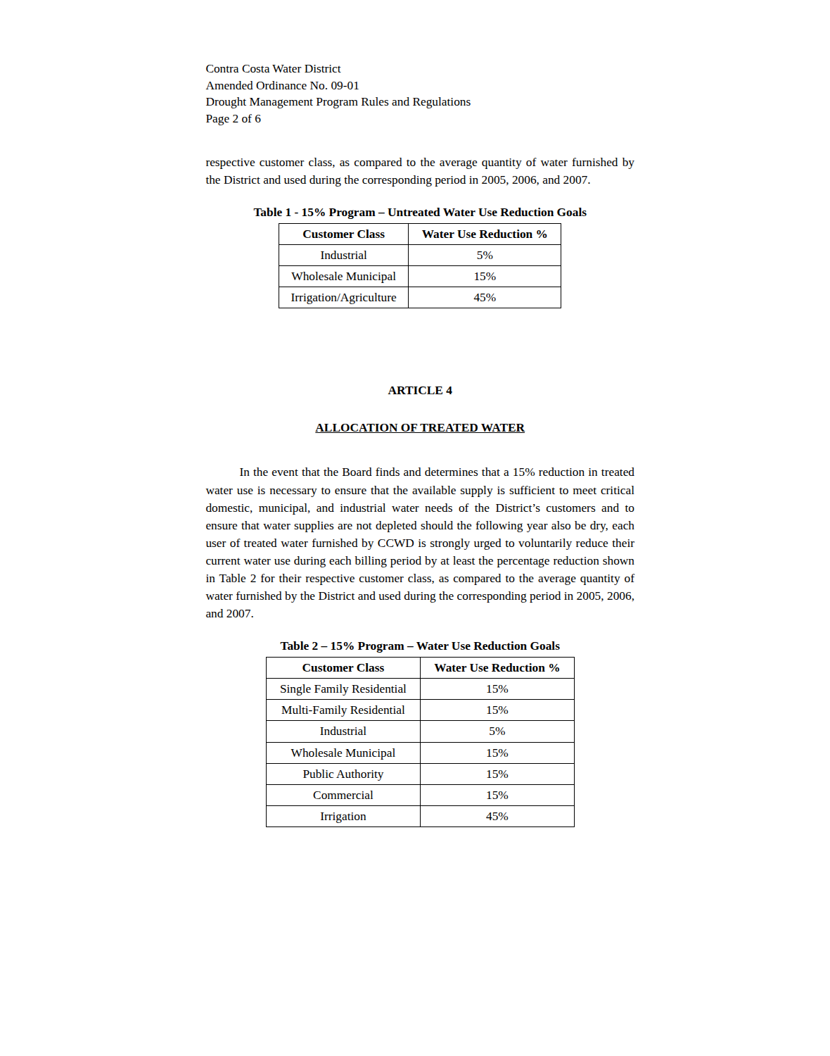Contra Costa Water District
Amended Ordinance No. 09-01
Drought Management Program Rules and Regulations
Page 2 of 6
respective customer class, as compared to the average quantity of water furnished by the District and used during the corresponding period in 2005, 2006, and 2007.
Table 1 - 15% Program – Untreated Water Use Reduction Goals
| Customer Class | Water Use Reduction % |
| --- | --- |
| Industrial | 5% |
| Wholesale Municipal | 15% |
| Irrigation/Agriculture | 45% |
ARTICLE 4
ALLOCATION OF TREATED WATER
In the event that the Board finds and determines that a 15% reduction in treated water use is necessary to ensure that the available supply is sufficient to meet critical domestic, municipal, and industrial water needs of the District’s customers and to ensure that water supplies are not depleted should the following year also be dry, each user of treated water furnished by CCWD is strongly urged to voluntarily reduce their current water use during each billing period by at least the percentage reduction shown in Table 2 for their respective customer class, as compared to the average quantity of water furnished by the District and used during the corresponding period in 2005, 2006, and 2007.
Table 2 – 15% Program – Water Use Reduction Goals
| Customer Class | Water Use Reduction % |
| --- | --- |
| Single Family Residential | 15% |
| Multi-Family Residential | 15% |
| Industrial | 5% |
| Wholesale Municipal | 15% |
| Public Authority | 15% |
| Commercial | 15% |
| Irrigation | 45% |